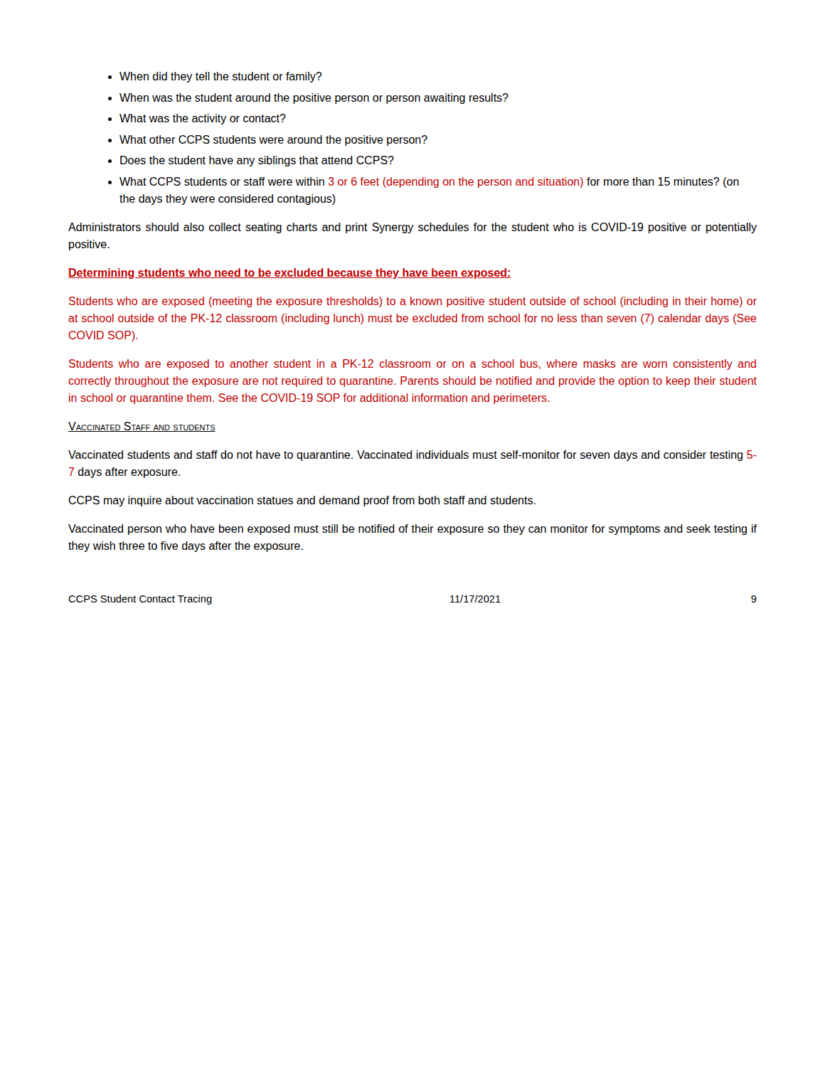When did they tell the student or family?
When was the student around the positive person or person awaiting results?
What was the activity or contact?
What other CCPS students were around the positive person?
Does the student have any siblings that attend CCPS?
What CCPS students or staff were within 3 or 6 feet (depending on the person and situation) for more than 15 minutes? (on the days they were considered contagious)
Administrators should also collect seating charts and print Synergy schedules for the student who is COVID-19 positive or potentially positive.
Determining students who need to be excluded because they have been exposed:
Students who are exposed (meeting the exposure thresholds) to a known positive student outside of school (including in their home) or at school outside of the PK-12 classroom (including lunch) must be excluded from school for no less than seven (7) calendar days (See COVID SOP).
Students who are exposed to another student in a PK-12 classroom or on a school bus, where masks are worn consistently and correctly throughout the exposure are not required to quarantine. Parents should be notified and provide the option to keep their student in school or quarantine them. See the COVID-19 SOP for additional information and perimeters.
Vaccinated Staff and students
Vaccinated students and staff do not have to quarantine. Vaccinated individuals must self-monitor for seven days and consider testing 5-7 days after exposure.
CCPS may inquire about vaccination statues and demand proof from both staff and students.
Vaccinated person who have been exposed must still be notified of their exposure so they can monitor for symptoms and seek testing if they wish three to five days after the exposure.
CCPS Student Contact Tracing 11/17/2021 9